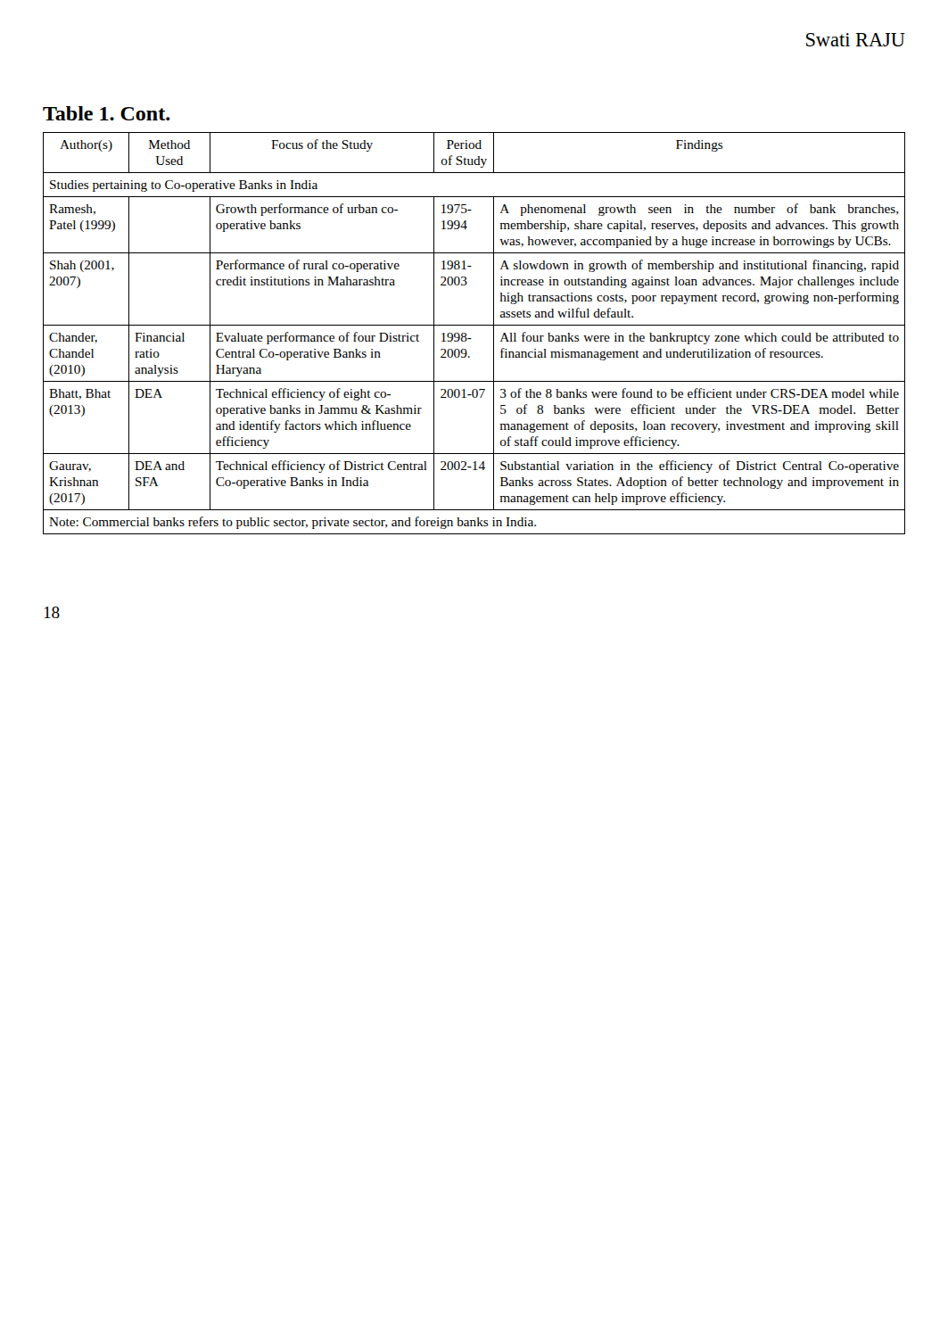Swati RAJU
Table 1. Cont.
| Author(s) | Method Used | Focus of the Study | Period of Study | Findings |
| --- | --- | --- | --- | --- |
| Studies pertaining to Co-operative Banks in India |
| Ramesh, Patel (1999) | | Growth performance of urban co-operative banks | 1975-1994 | A phenomenal growth seen in the number of bank branches, membership, share capital, reserves, deposits and advances. This growth was, however, accompanied by a huge increase in borrowings by UCBs. |
| Shah (2001, 2007) | | Performance of rural co-operative credit institutions in Maharashtra | 1981-2003 | A slowdown in growth of membership and institutional financing, rapid increase in outstanding against loan advances. Major challenges include high transactions costs, poor repayment record, growing non-performing assets and wilful default. |
| Chander, Chandel (2010) | Financial ratio analysis | Evaluate performance of four District Central Co-operative Banks in Haryana | 1998-2009. | All four banks were in the bankruptcy zone which could be attributed to financial mismanagement and underutilization of resources. |
| Bhatt, Bhat (2013) | DEA | Technical efficiency of eight co-operative banks in Jammu & Kashmir and identify factors which influence efficiency | 2001-07 | 3 of the 8 banks were found to be efficient under CRS-DEA model while 5 of 8 banks were efficient under the VRS-DEA model. Better management of deposits, loan recovery, investment and improving skill of staff could improve efficiency. |
| Gaurav, Krishnan (2017) | DEA and SFA | Technical efficiency of District Central Co-operative Banks in India | 2002-14 | Substantial variation in the efficiency of District Central Co-operative Banks across States. Adoption of better technology and improvement in management can help improve efficiency. |
| Note: Commercial banks refers to public sector, private sector, and foreign banks in India. |
18